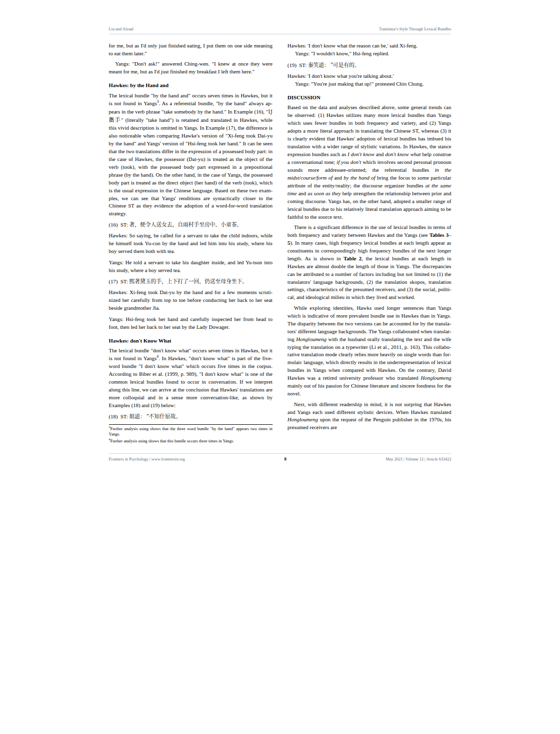Liu and Afzaal
Translator's Style Through Lexical Bundles
for me, but as I'd only just finished eating, I put them on one side meaning to eat them later."
Yangs: "Don't ask!" answered Ching-wen. "I knew at once they were meant for me, but as I'd just finished my breakfast I left them here."
Hawkes: by the Hand and
The lexical bundle "by the hand and" occurs seven times in Hawkes, but it is not found in Yangs3. As a referential bundle, "by the hand" always appears in the verb phrase "take somebody by the hand." In Example (16), "IJ攜手" (literally "take hand") is retained and translated in Hawkes, while this vivid description is omitted in Yangs. In Example (17), the difference is also noticeable when comparing Hawke's version of "Xi-feng took Dai-yu by the hand" and Yangs' version of "Hsi-feng took her hand." It can be seen that the two translations differ in the expression of a possessed body part: in the case of Hawkes, the possessor (Dai-yu) is treated as the object of the verb (took), with the possessed body part expressed in a prepositional phrase (by the hand). On the other hand, in the case of Yangs, the possessed body part is treated as the direct object (her hand) of the verb (took), which is the usual expression in the Chinese language. Based on these two examples, we can see that Yangs' renditions are syntactically closer to the Chinese ST as they evidence the adoption of a word-for-word translation strategy.
(16) ST: 著，便令人送女去，自雨村手至房中。小童茶。
Hawkes: So saying, he called for a servant to take the child indoors, while he himself took Yu-cun by the hand and led him into his study, where his boy served them both with tea.
Yangs: He told a servant to take his daughter inside, and led Yu-tsun into his study, where a boy served tea.
(17) ST: 熙著黛玉的手，上下打了一回，仍送至母身坐下。
Hawkes: Xi-feng took Dai-yu by the hand and for a few moments scrutinized her carefully from top to toe before conducting her back to her seat beside grandmother Jia.
Yangs: Hsi-feng took her hand and carefully inspected her from head to foot, then led her back to her seat by the Lady Dowager.
Hawkes: don't Know What
The lexical bundle "don't know what" occurs seven times in Hawkes, but it is not found in Yangs4. In Hawkes, "don't know what" is part of the five-word bundle "I don't know what" which occurs five times in the corpus. According to Biber et al. (1999, p. 989), "I don't know what" is one of the common lexical bundles found to occur in conversation. If we interpret along this line, we can arrive at the conclusion that Hawkes' translations are more colloquial and in a sense more conversation-like, as shown by Examples (18) and (19) below:
(18) ST: 姐道： "不知什原故。
3Further analysis using shows that the three word bundle "by the hand" appears two times in Yangs.
4Further analysis using shows that this bundle occurs three times in Yangs.
Hawkes: 'I don't know what the reason can be,' said Xi-feng.Yangs: "I wouldn't know," Hsi-feng replied.
(19) ST: 秦笑道： "可是有的。
Hawkes: 'I don't know what you're talking about.'Yangs: "You're just making that up!" protested Chin Chung.
DISCUSSION
Based on the data and analyses described above, some general trends can be observed: (1) Hawkes utilizes many more lexical bundles than Yangs which uses fewer bundles in both frequency and variety, and (2) Yangs adopts a more literal approach in translating the Chinese ST, whereas (3) it is clearly evident that Hawkes' adoption of lexical bundles has imbued his translation with a wider range of stylistic variations. In Hawkes, the stance expression bundles such as I don't know and don't know what help construe a conversational tone; if you don't which involves second personal pronoun sounds more addressee-oriented; the referential bundles in the midst/course/form of and by the hand of bring the focus to some particular attribute of the entity/reality; the discourse organizer bundles at the same time and as soon as they help strengthen the relationship between prior and coming discourse. Yangs has, on the other hand, adopted a smaller range of lexical bundles due to his relatively literal translation approach aiming to be faithful to the source text.
There is a significant difference in the use of lexical bundles in terms of both frequency and variety between Hawkes and the Yangs (see Tables 3–5). In many cases, high frequency lexical bundles at each length appear as constituents in correspondingly high frequency bundles of the next longer length. As is shown in Table 2, the lexical bundles at each length in Hawkes are almost double the length of those in Yangs. The discrepancies can be attributed to a number of factors including but not limited to (1) the translators' language backgrounds, (2) the translation skopos, translation settings, characteristics of the presumed receivers, and (3) the social, political, and ideological milieu in which they lived and worked.
While exploring identities, Hawks used longer sentences than Yangs which is indicative of more prevalent bundle use in Hawkes than in Yangs. The disparity between the two versions can be accounted for by the translators' different language backgrounds. The Yangs collaborated when translating Hongloumeng with the husband orally translating the text and the wife typing the translation on a typewriter (Li et al., 2011, p. 163). This collaborative translation mode clearly relies more heavily on single words than formulaic language, which directly results in the underrepresentation of lexical bundles in Yangs when compared with Hawkes. On the contrary, David Hawkes was a retired university professor who translated Hongloumeng mainly out of his passion for Chinese literature and sincere fondness for the novel.
Next, with different readership in mind, it is not surpring that Hawkes and Yangs each used different stylistic devices. When Hawkes translated Hongloumeng upon the request of the Penguin publisher in the 1970s, his presumed receivers are
Frontiers in Psychology | www.frontiersin.org
8
May 2021 | Volume 12 | Article 633422